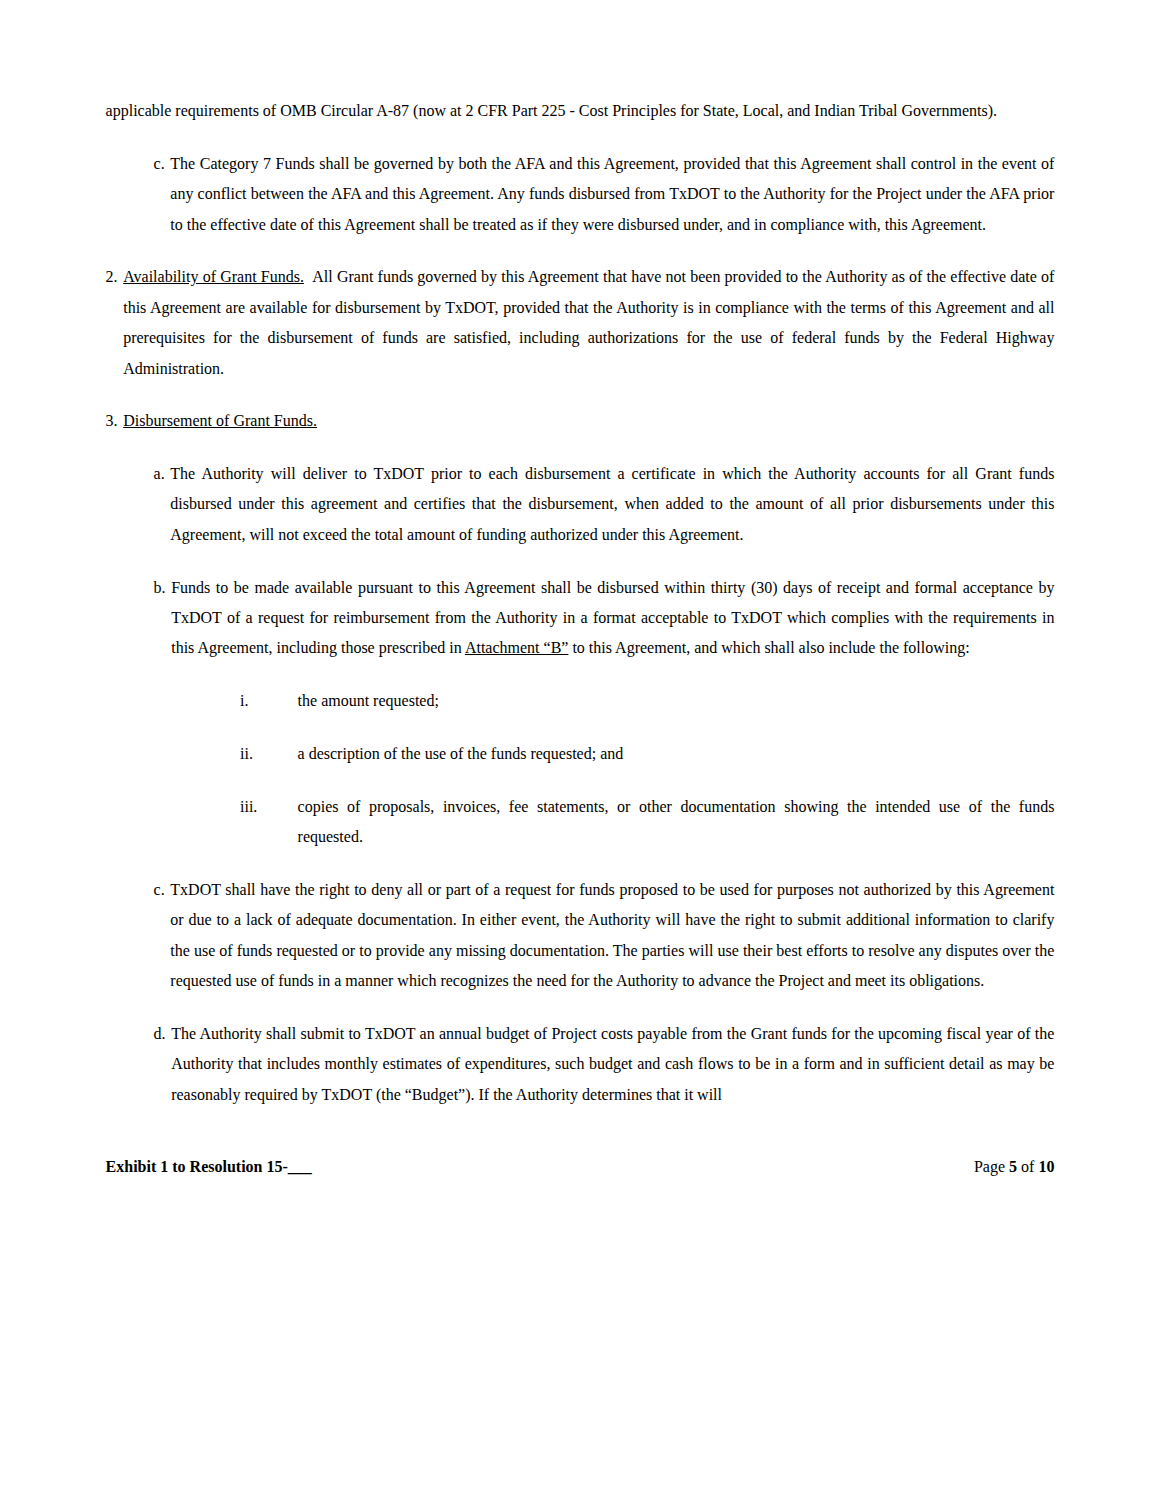applicable requirements of OMB Circular A-87 (now at 2 CFR Part 225 - Cost Principles for State, Local, and Indian Tribal Governments).
c. The Category 7 Funds shall be governed by both the AFA and this Agreement, provided that this Agreement shall control in the event of any conflict between the AFA and this Agreement. Any funds disbursed from TxDOT to the Authority for the Project under the AFA prior to the effective date of this Agreement shall be treated as if they were disbursed under, and in compliance with, this Agreement.
2. Availability of Grant Funds. All Grant funds governed by this Agreement that have not been provided to the Authority as of the effective date of this Agreement are available for disbursement by TxDOT, provided that the Authority is in compliance with the terms of this Agreement and all prerequisites for the disbursement of funds are satisfied, including authorizations for the use of federal funds by the Federal Highway Administration.
3. Disbursement of Grant Funds.
a. The Authority will deliver to TxDOT prior to each disbursement a certificate in which the Authority accounts for all Grant funds disbursed under this agreement and certifies that the disbursement, when added to the amount of all prior disbursements under this Agreement, will not exceed the total amount of funding authorized under this Agreement.
b. Funds to be made available pursuant to this Agreement shall be disbursed within thirty (30) days of receipt and formal acceptance by TxDOT of a request for reimbursement from the Authority in a format acceptable to TxDOT which complies with the requirements in this Agreement, including those prescribed in Attachment “B” to this Agreement, and which shall also include the following:
i. the amount requested;
ii. a description of the use of the funds requested; and
iii. copies of proposals, invoices, fee statements, or other documentation showing the intended use of the funds requested.
c. TxDOT shall have the right to deny all or part of a request for funds proposed to be used for purposes not authorized by this Agreement or due to a lack of adequate documentation. In either event, the Authority will have the right to submit additional information to clarify the use of funds requested or to provide any missing documentation. The parties will use their best efforts to resolve any disputes over the requested use of funds in a manner which recognizes the need for the Authority to advance the Project and meet its obligations.
d. The Authority shall submit to TxDOT an annual budget of Project costs payable from the Grant funds for the upcoming fiscal year of the Authority that includes monthly estimates of expenditures, such budget and cash flows to be in a form and in sufficient detail as may be reasonably required by TxDOT (the “Budget”). If the Authority determines that it will
Exhibit 1 to Resolution 15-___
Page 5 of 10